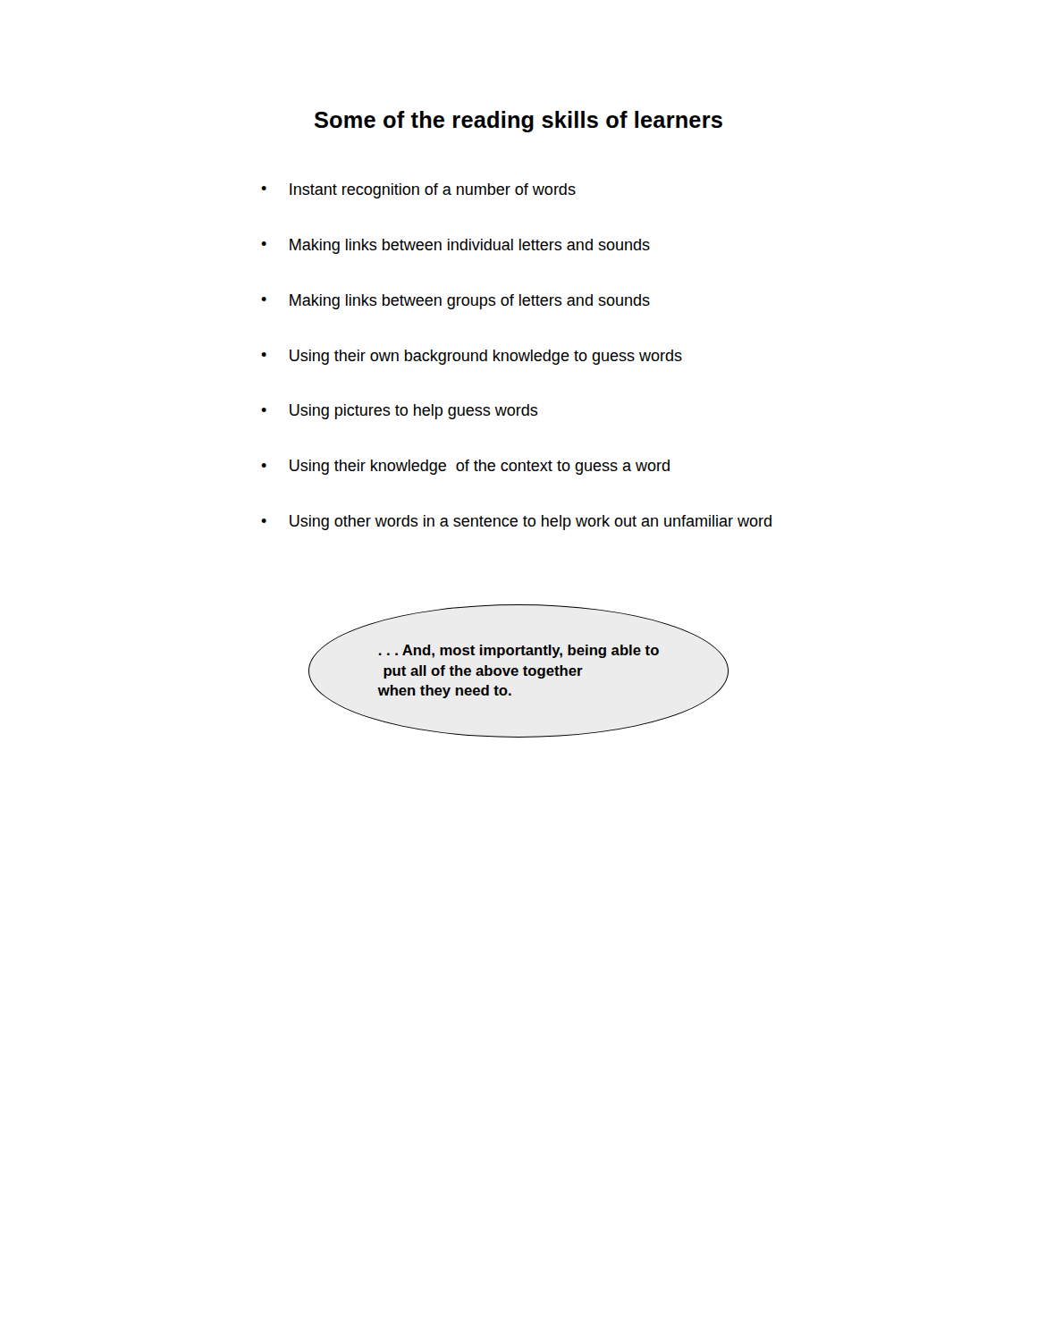Some of the reading skills of learners
Instant recognition of a number of words
Making links between individual letters and sounds
Making links between groups of letters and sounds
Using their own background knowledge to guess words
Using pictures to help guess words
Using their knowledge of the context to guess a word
Using other words in a sentence to help work out an unfamiliar word
. . . And, most importantly, being able to put all of the above together when they need to.